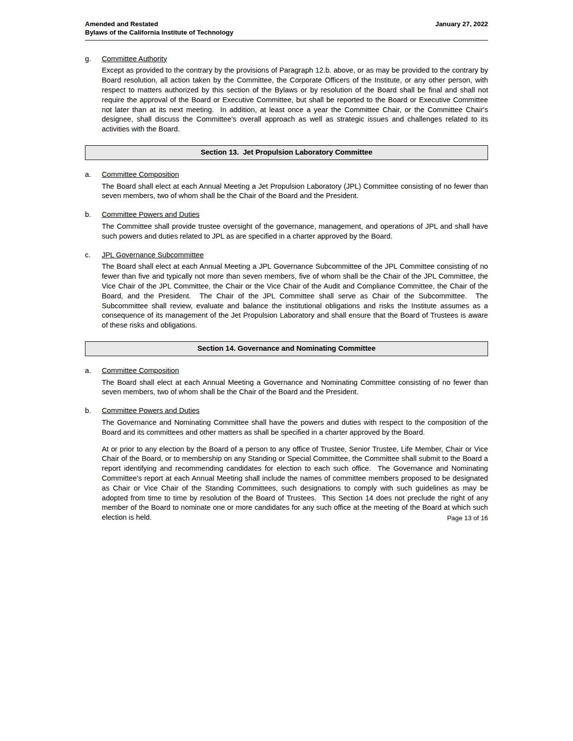Amended and Restated
Bylaws of the California Institute of Technology
January 27, 2022
g.
Committee Authority
Except as provided to the contrary by the provisions of Paragraph 12.b. above, or as may be provided to the contrary by Board resolution, all action taken by the Committee, the Corporate Officers of the Institute, or any other person, with respect to matters authorized by this section of the Bylaws or by resolution of the Board shall be final and shall not require the approval of the Board or Executive Committee, but shall be reported to the Board or Executive Committee not later than at its next meeting. In addition, at least once a year the Committee Chair, or the Committee Chair's designee, shall discuss the Committee's overall approach as well as strategic issues and challenges related to its activities with the Board.
Section 13. Jet Propulsion Laboratory Committee
a.
Committee Composition
The Board shall elect at each Annual Meeting a Jet Propulsion Laboratory (JPL) Committee consisting of no fewer than seven members, two of whom shall be the Chair of the Board and the President.
b.
Committee Powers and Duties
The Committee shall provide trustee oversight of the governance, management, and operations of JPL and shall have such powers and duties related to JPL as are specified in a charter approved by the Board.
c.
JPL Governance Subcommittee
The Board shall elect at each Annual Meeting a JPL Governance Subcommittee of the JPL Committee consisting of no fewer than five and typically not more than seven members, five of whom shall be the Chair of the JPL Committee, the Vice Chair of the JPL Committee, the Chair or the Vice Chair of the Audit and Compliance Committee, the Chair of the Board, and the President. The Chair of the JPL Committee shall serve as Chair of the Subcommittee. The Subcommittee shall review, evaluate and balance the institutional obligations and risks the Institute assumes as a consequence of its management of the Jet Propulsion Laboratory and shall ensure that the Board of Trustees is aware of these risks and obligations.
Section 14. Governance and Nominating Committee
a.
Committee Composition
The Board shall elect at each Annual Meeting a Governance and Nominating Committee consisting of no fewer than seven members, two of whom shall be the Chair of the Board and the President.
b.
Committee Powers and Duties
The Governance and Nominating Committee shall have the powers and duties with respect to the composition of the Board and its committees and other matters as shall be specified in a charter approved by the Board.
At or prior to any election by the Board of a person to any office of Trustee, Senior Trustee, Life Member, Chair or Vice Chair of the Board, or to membership on any Standing or Special Committee, the Committee shall submit to the Board a report identifying and recommending candidates for election to each such office. The Governance and Nominating Committee's report at each Annual Meeting shall include the names of committee members proposed to be designated as Chair or Vice Chair of the Standing Committees, such designations to comply with such guidelines as may be adopted from time to time by resolution of the Board of Trustees. This Section 14 does not preclude the right of any member of the Board to nominate one or more candidates for any such office at the meeting of the Board at which such election is held.
Page 13 of 16